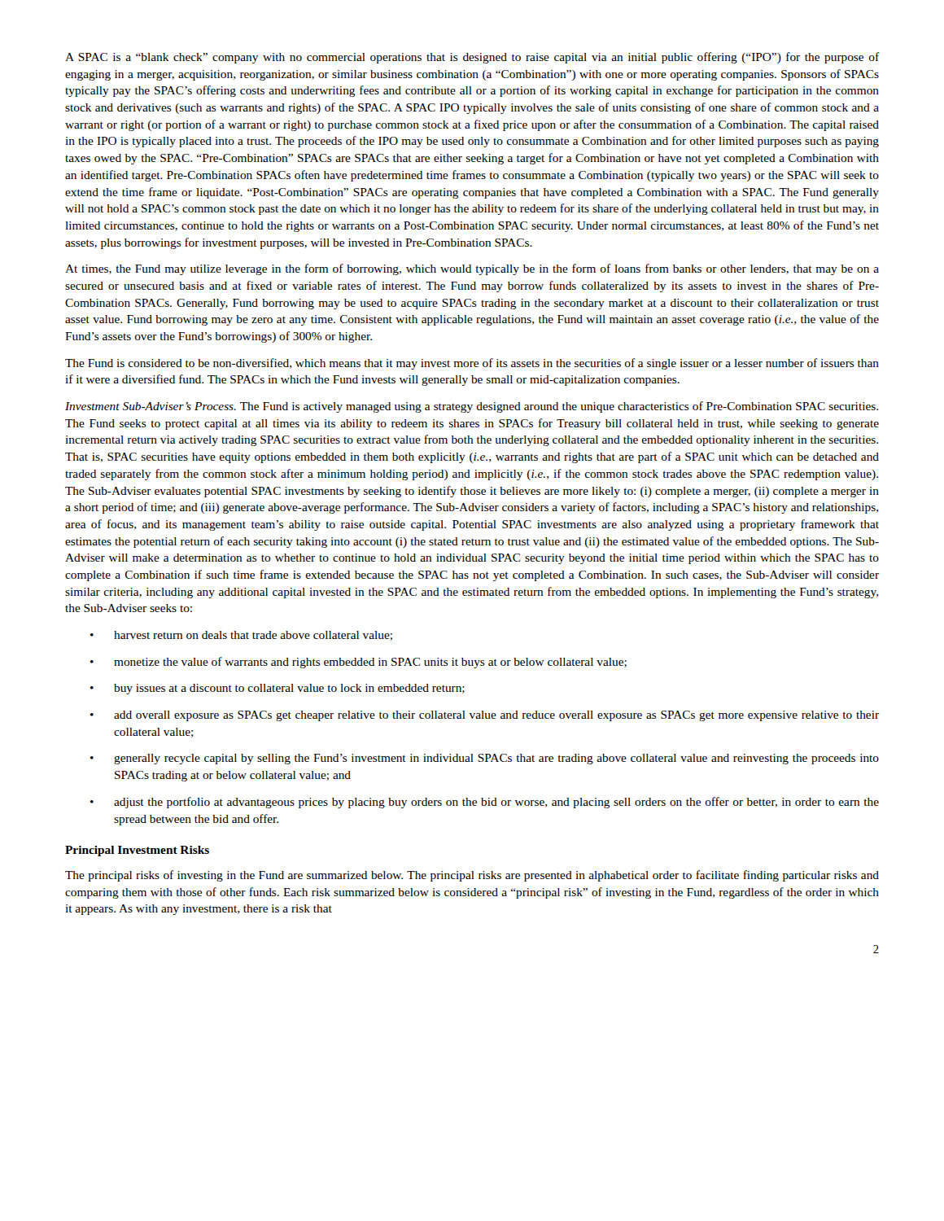A SPAC is a “blank check” company with no commercial operations that is designed to raise capital via an initial public offering (“IPO”) for the purpose of engaging in a merger, acquisition, reorganization, or similar business combination (a “Combination”) with one or more operating companies. Sponsors of SPACs typically pay the SPAC’s offering costs and underwriting fees and contribute all or a portion of its working capital in exchange for participation in the common stock and derivatives (such as warrants and rights) of the SPAC. A SPAC IPO typically involves the sale of units consisting of one share of common stock and a warrant or right (or portion of a warrant or right) to purchase common stock at a fixed price upon or after the consummation of a Combination. The capital raised in the IPO is typically placed into a trust. The proceeds of the IPO may be used only to consummate a Combination and for other limited purposes such as paying taxes owed by the SPAC. “Pre-Combination” SPACs are SPACs that are either seeking a target for a Combination or have not yet completed a Combination with an identified target. Pre-Combination SPACs often have predetermined time frames to consummate a Combination (typically two years) or the SPAC will seek to extend the time frame or liquidate. “Post-Combination” SPACs are operating companies that have completed a Combination with a SPAC. The Fund generally will not hold a SPAC’s common stock past the date on which it no longer has the ability to redeem for its share of the underlying collateral held in trust but may, in limited circumstances, continue to hold the rights or warrants on a Post-Combination SPAC security. Under normal circumstances, at least 80% of the Fund’s net assets, plus borrowings for investment purposes, will be invested in Pre-Combination SPACs.
At times, the Fund may utilize leverage in the form of borrowing, which would typically be in the form of loans from banks or other lenders, that may be on a secured or unsecured basis and at fixed or variable rates of interest. The Fund may borrow funds collateralized by its assets to invest in the shares of Pre-Combination SPACs. Generally, Fund borrowing may be used to acquire SPACs trading in the secondary market at a discount to their collateralization or trust asset value. Fund borrowing may be zero at any time. Consistent with applicable regulations, the Fund will maintain an asset coverage ratio (i.e., the value of the Fund’s assets over the Fund’s borrowings) of 300% or higher.
The Fund is considered to be non-diversified, which means that it may invest more of its assets in the securities of a single issuer or a lesser number of issuers than if it were a diversified fund. The SPACs in which the Fund invests will generally be small or mid-capitalization companies.
Investment Sub-Adviser’s Process. The Fund is actively managed using a strategy designed around the unique characteristics of Pre-Combination SPAC securities. The Fund seeks to protect capital at all times via its ability to redeem its shares in SPACs for Treasury bill collateral held in trust, while seeking to generate incremental return via actively trading SPAC securities to extract value from both the underlying collateral and the embedded optionality inherent in the securities. That is, SPAC securities have equity options embedded in them both explicitly (i.e., warrants and rights that are part of a SPAC unit which can be detached and traded separately from the common stock after a minimum holding period) and implicitly (i.e., if the common stock trades above the SPAC redemption value). The Sub-Adviser evaluates potential SPAC investments by seeking to identify those it believes are more likely to: (i) complete a merger, (ii) complete a merger in a short period of time; and (iii) generate above-average performance. The Sub-Adviser considers a variety of factors, including a SPAC’s history and relationships, area of focus, and its management team’s ability to raise outside capital. Potential SPAC investments are also analyzed using a proprietary framework that estimates the potential return of each security taking into account (i) the stated return to trust value and (ii) the estimated value of the embedded options. The Sub-Adviser will make a determination as to whether to continue to hold an individual SPAC security beyond the initial time period within which the SPAC has to complete a Combination if such time frame is extended because the SPAC has not yet completed a Combination. In such cases, the Sub-Adviser will consider similar criteria, including any additional capital invested in the SPAC and the estimated return from the embedded options. In implementing the Fund’s strategy, the Sub-Adviser seeks to:
harvest return on deals that trade above collateral value;
monetize the value of warrants and rights embedded in SPAC units it buys at or below collateral value;
buy issues at a discount to collateral value to lock in embedded return;
add overall exposure as SPACs get cheaper relative to their collateral value and reduce overall exposure as SPACs get more expensive relative to their collateral value;
generally recycle capital by selling the Fund’s investment in individual SPACs that are trading above collateral value and reinvesting the proceeds into SPACs trading at or below collateral value; and
adjust the portfolio at advantageous prices by placing buy orders on the bid or worse, and placing sell orders on the offer or better, in order to earn the spread between the bid and offer.
Principal Investment Risks
The principal risks of investing in the Fund are summarized below. The principal risks are presented in alphabetical order to facilitate finding particular risks and comparing them with those of other funds. Each risk summarized below is considered a “principal risk” of investing in the Fund, regardless of the order in which it appears. As with any investment, there is a risk that
2